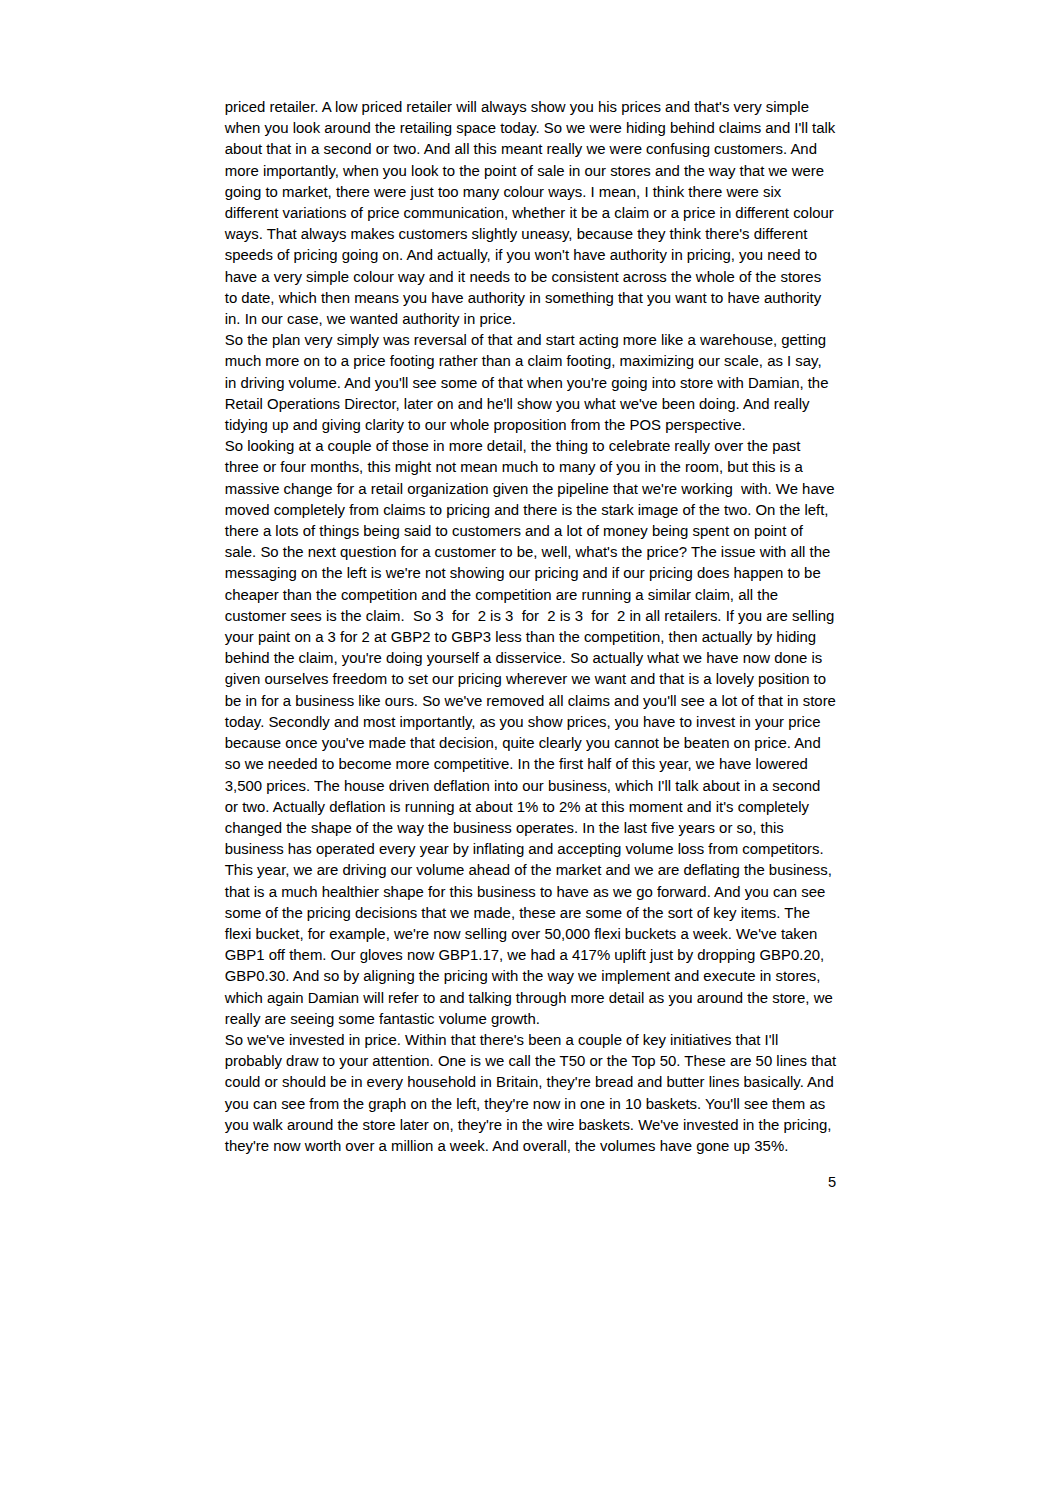priced retailer. A low priced retailer will always show you his prices and that's very simple when you look around the retailing space today. So we were hiding behind claims and I'll talk about that in a second or two. And all this meant really we were confusing customers. And more importantly, when you look to the point of sale in our stores and the way that we were going to market, there were just too many colour ways. I mean, I think there were six different variations of price communication, whether it be a claim or a price in different colour ways. That always makes customers slightly uneasy, because they think there's different speeds of pricing going on. And actually, if you won't have authority in pricing, you need to have a very simple colour way and it needs to be consistent across the whole of the stores to date, which then means you have authority in something that you want to have authority in. In our case, we wanted authority in price.
So the plan very simply was reversal of that and start acting more like a warehouse, getting much more on to a price footing rather than a claim footing, maximizing our scale, as I say, in driving volume. And you'll see some of that when you're going into store with Damian, the Retail Operations Director, later on and he'll show you what we've been doing. And really tidying up and giving clarity to our whole proposition from the POS perspective.
So looking at a couple of those in more detail, the thing to celebrate really over the past three or four months, this might not mean much to many of you in the room, but this is a massive change for a retail organization given the pipeline that we're working with. We have moved completely from claims to pricing and there is the stark image of the two. On the left, there a lots of things being said to customers and a lot of money being spent on point of sale. So the next question for a customer to be, well, what's the price? The issue with all the messaging on the left is we're not showing our pricing and if our pricing does happen to be cheaper than the competition and the competition are running a similar claim, all the customer sees is the claim. So 3 for 2 is 3 for 2 is 3 for 2 in all retailers. If you are selling your paint on a 3 for 2 at GBP2 to GBP3 less than the competition, then actually by hiding behind the claim, you're doing yourself a disservice. So actually what we have now done is given ourselves freedom to set our pricing wherever we want and that is a lovely position to be in for a business like ours. So we've removed all claims and you'll see a lot of that in store today. Secondly and most importantly, as you show prices, you have to invest in your price because once you've made that decision, quite clearly you cannot be beaten on price. And so we needed to become more competitive. In the first half of this year, we have lowered 3,500 prices. The house driven deflation into our business, which I'll talk about in a second or two. Actually deflation is running at about 1% to 2% at this moment and it's completely changed the shape of the way the business operates. In the last five years or so, this business has operated every year by inflating and accepting volume loss from competitors. This year, we are driving our volume ahead of the market and we are deflating the business, that is a much healthier shape for this business to have as we go forward. And you can see some of the pricing decisions that we made, these are some of the sort of key items. The flexi bucket, for example, we're now selling over 50,000 flexi buckets a week. We've taken GBP1 off them. Our gloves now GBP1.17, we had a 417% uplift just by dropping GBP0.20, GBP0.30. And so by aligning the pricing with the way we implement and execute in stores, which again Damian will refer to and talking through more detail as you around the store, we really are seeing some fantastic volume growth.
So we've invested in price. Within that there's been a couple of key initiatives that I'll probably draw to your attention. One is we call the T50 or the Top 50. These are 50 lines that could or should be in every household in Britain, they're bread and butter lines basically. And you can see from the graph on the left, they're now in one in 10 baskets. You'll see them as you walk around the store later on, they're in the wire baskets. We've invested in the pricing, they're now worth over a million a week. And overall, the volumes have gone up 35%.
5